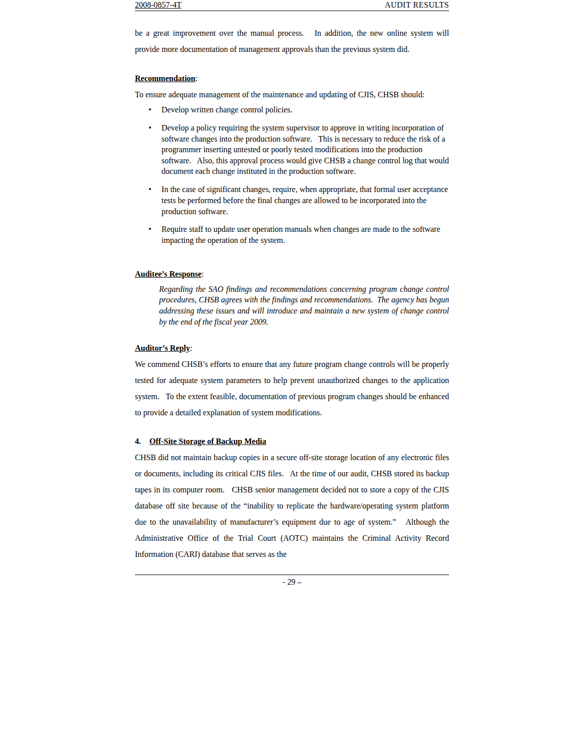2008-0857-4T
AUDIT RESULTS
be a great improvement over the manual process. In addition, the new online system will provide more documentation of management approvals than the previous system did.
Recommendation:
To ensure adequate management of the maintenance and updating of CJIS, CHSB should:
Develop written change control policies.
Develop a policy requiring the system supervisor to approve in writing incorporation of software changes into the production software. This is necessary to reduce the risk of a programmer inserting untested or poorly tested modifications into the production software. Also, this approval process would give CHSB a change control log that would document each change instituted in the production software.
In the case of significant changes, require, when appropriate, that formal user acceptance tests be performed before the final changes are allowed to be incorporated into the production software.
Require staff to update user operation manuals when changes are made to the software impacting the operation of the system.
Auditee’s Response:
Regarding the SAO findings and recommendations concerning program change control procedures, CHSB agrees with the findings and recommendations. The agency has begun addressing these issues and will introduce and maintain a new system of change control by the end of the fiscal year 2009.
Auditor’s Reply:
We commend CHSB’s efforts to ensure that any future program change controls will be properly tested for adequate system parameters to help prevent unauthorized changes to the application system. To the extent feasible, documentation of previous program changes should be enhanced to provide a detailed explanation of system modifications.
4. Off-Site Storage of Backup Media
CHSB did not maintain backup copies in a secure off-site storage location of any electronic files or documents, including its critical CJIS files. At the time of our audit, CHSB stored its backup tapes in its computer room. CHSB senior management decided not to store a copy of the CJIS database off site because of the “inability to replicate the hardware/operating system platform due to the unavailability of manufacturer’s equipment due to age of system.” Although the Administrative Office of the Trial Court (AOTC) maintains the Criminal Activity Record Information (CARI) database that serves as the
- 29 –